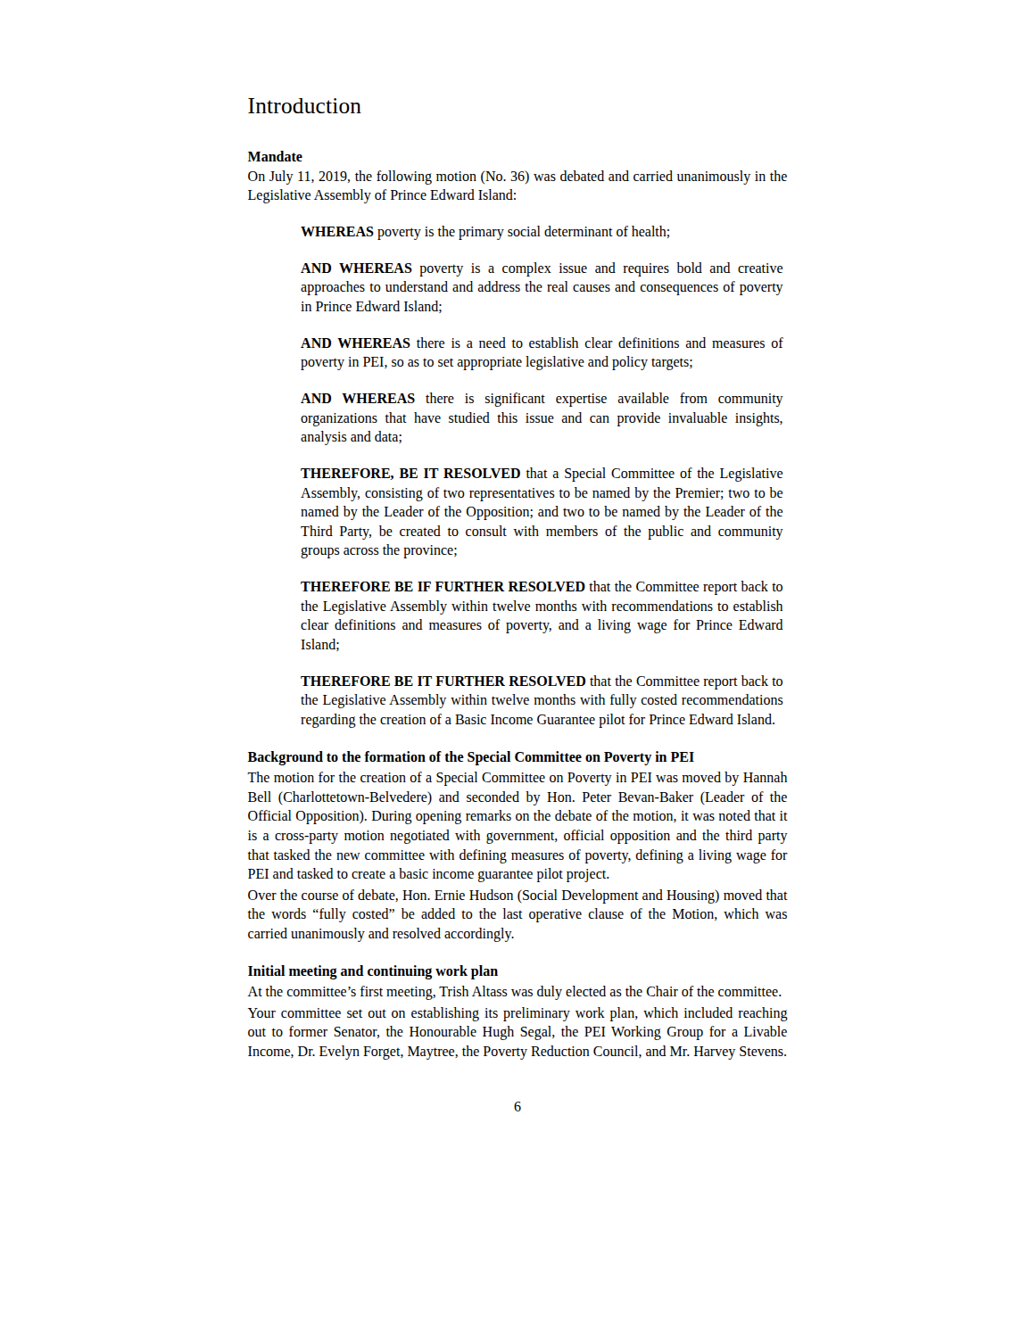Introduction
Mandate
On July 11, 2019, the following motion (No. 36) was debated and carried unanimously in the Legislative Assembly of Prince Edward Island:
WHEREAS poverty is the primary social determinant of health;
AND WHEREAS poverty is a complex issue and requires bold and creative approaches to understand and address the real causes and consequences of poverty in Prince Edward Island;
AND WHEREAS there is a need to establish clear definitions and measures of poverty in PEI, so as to set appropriate legislative and policy targets;
AND WHEREAS there is significant expertise available from community organizations that have studied this issue and can provide invaluable insights, analysis and data;
THEREFORE, BE IT RESOLVED that a Special Committee of the Legislative Assembly, consisting of two representatives to be named by the Premier; two to be named by the Leader of the Opposition; and two to be named by the Leader of the Third Party, be created to consult with members of the public and community groups across the province;
THEREFORE BE IF FURTHER RESOLVED that the Committee report back to the Legislative Assembly within twelve months with recommendations to establish clear definitions and measures of poverty, and a living wage for Prince Edward Island;
THEREFORE BE IT FURTHER RESOLVED that the Committee report back to the Legislative Assembly within twelve months with fully costed recommendations regarding the creation of a Basic Income Guarantee pilot for Prince Edward Island.
Background to the formation of the Special Committee on Poverty in PEI
The motion for the creation of a Special Committee on Poverty in PEI was moved by Hannah Bell (Charlottetown-Belvedere) and seconded by Hon. Peter Bevan-Baker (Leader of the Official Opposition). During opening remarks on the debate of the motion, it was noted that it is a cross-party motion negotiated with government, official opposition and the third party that tasked the new committee with defining measures of poverty, defining a living wage for PEI and tasked to create a basic income guarantee pilot project.
Over the course of debate, Hon. Ernie Hudson (Social Development and Housing) moved that the words “fully costed” be added to the last operative clause of the Motion, which was carried unanimously and resolved accordingly.
Initial meeting and continuing work plan
At the committee’s first meeting, Trish Altass was duly elected as the Chair of the committee.
Your committee set out on establishing its preliminary work plan, which included reaching out to former Senator, the Honourable Hugh Segal, the PEI Working Group for a Livable Income, Dr. Evelyn Forget, Maytree, the Poverty Reduction Council, and Mr. Harvey Stevens.
6